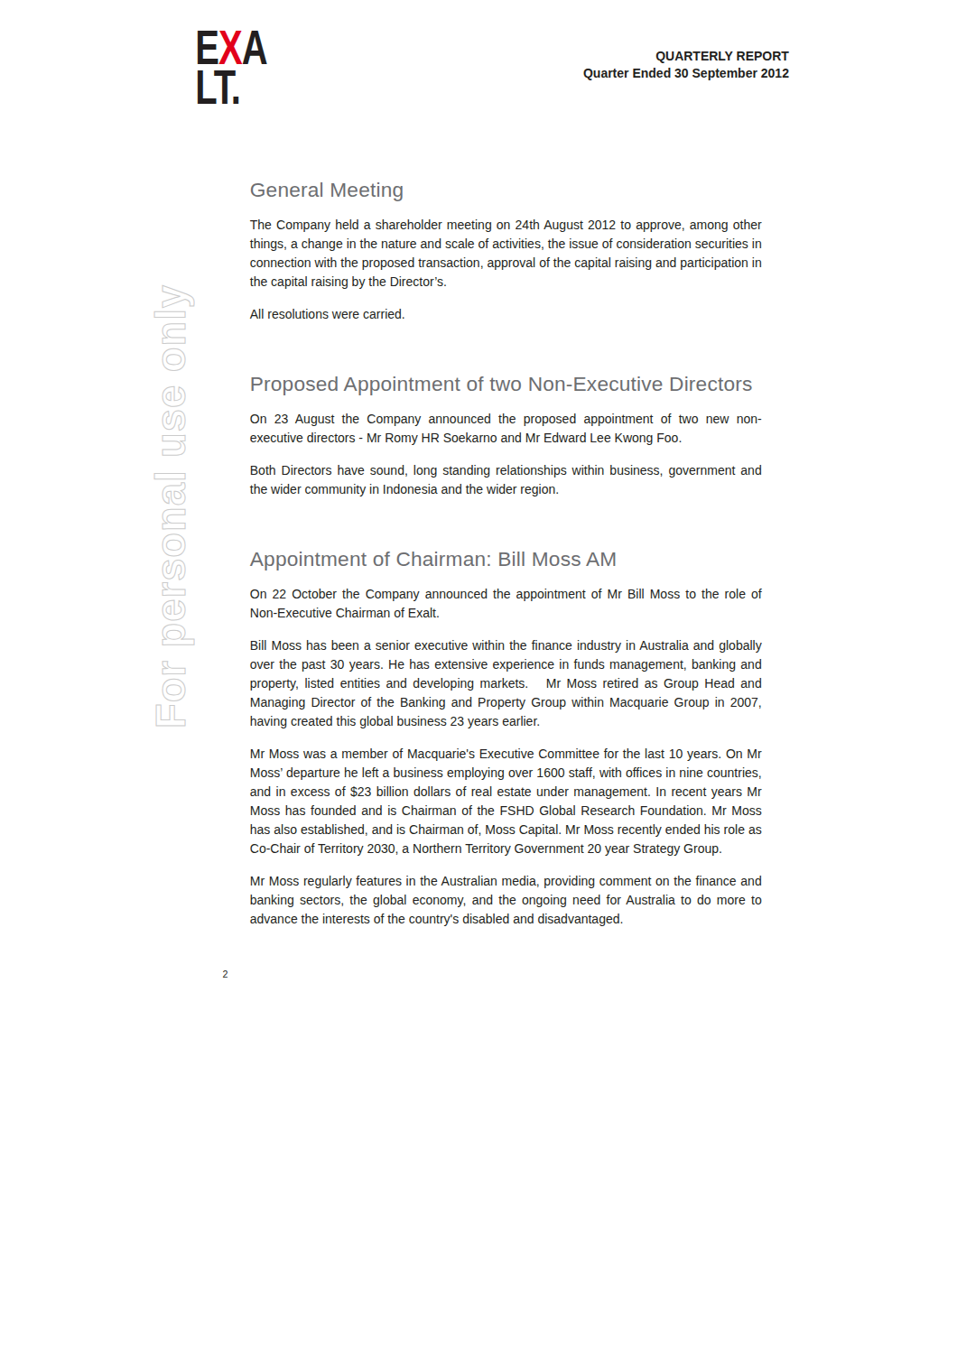For personal use only
EXA
LT.
QUARTERLY REPORT
Quarter Ended 30 September 2012
General Meeting
The Company held a shareholder meeting on 24th August 2012 to approve, among other things, a change in the nature and scale of activities, the issue of consideration securities in connection with the proposed transaction, approval of the capital raising and participation in the capital raising by the Director’s.
All resolutions were carried.
Proposed Appointment of two Non-Executive Directors
On 23 August the Company announced the proposed appointment of two new non-executive directors - Mr Romy HR Soekarno and Mr Edward Lee Kwong Foo.
Both Directors have sound, long standing relationships within business, government and the wider community in Indonesia and the wider region.
Appointment of Chairman: Bill Moss AM
On 22 October the Company announced the appointment of Mr Bill Moss to the role of Non-Executive Chairman of Exalt.
Bill Moss has been a senior executive within the finance industry in Australia and globally over the past 30 years. He has extensive experience in funds management, banking and property, listed entities and developing markets. Mr Moss retired as Group Head and Managing Director of the Banking and Property Group within Macquarie Group in 2007, having created this global business 23 years earlier.
Mr Moss was a member of Macquarie's Executive Committee for the last 10 years. On Mr Moss’ departure he left a business employing over 1600 staff, with offices in nine countries, and in excess of $23 billion dollars of real estate under management. In recent years Mr Moss has founded and is Chairman of the FSHD Global Research Foundation. Mr Moss has also established, and is Chairman of, Moss Capital. Mr Moss recently ended his role as Co-Chair of Territory 2030, a Northern Territory Government 20 year Strategy Group.
Mr Moss regularly features in the Australian media, providing comment on the finance and banking sectors, the global economy, and the ongoing need for Australia to do more to advance the interests of the country's disabled and disadvantaged.
2